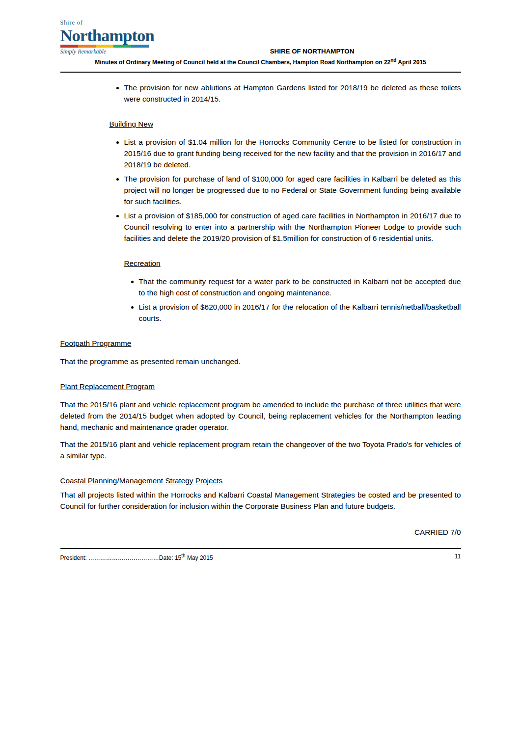Shire of
Northampton
Simply Remarkable
SHIRE OF NORTHAMPTON
Minutes of Ordinary Meeting of Council held at the Council Chambers, Hampton Road Northampton on 22nd April 2015
The provision for new ablutions at Hampton Gardens listed for 2018/19 be deleted as these toilets were constructed in 2014/15.
Building New
List a provision of $1.04 million for the Horrocks Community Centre to be listed for construction in 2015/16 due to grant funding being received for the new facility and that the provision in 2016/17 and 2018/19 be deleted.
The provision for purchase of land of $100,000 for aged care facilities in Kalbarri be deleted as this project will no longer be progressed due to no Federal or State Government funding being available for such facilities.
List a provision of $185,000 for construction of aged care facilities in Northampton in 2016/17 due to Council resolving to enter into a partnership with the Northampton Pioneer Lodge to provide such facilities and delete the 2019/20 provision of $1.5million for construction of 6 residential units.
Recreation
That the community request for a water park to be constructed in Kalbarri not be accepted due to the high cost of construction and ongoing maintenance.
List a provision of $620,000 in 2016/17 for the relocation of the Kalbarri tennis/netball/basketball courts.
Footpath Programme
That the programme as presented remain unchanged.
Plant Replacement Program
That the 2015/16 plant and vehicle replacement program be amended to include the purchase of three utilities that were deleted from the 2014/15 budget when adopted by Council, being replacement vehicles for the Northampton leading hand, mechanic and maintenance grader operator.
That the 2015/16 plant and vehicle replacement program retain the changeover of the two Toyota Prado's for vehicles of a similar type.
Coastal Planning/Management Strategy Projects
That all projects listed within the Horrocks and Kalbarri Coastal Management Strategies be costed and be presented to Council for further consideration for inclusion within the Corporate Business Plan and future budgets.
CARRIED 7/0
President: ………………………………Date: 15th May 2015
11